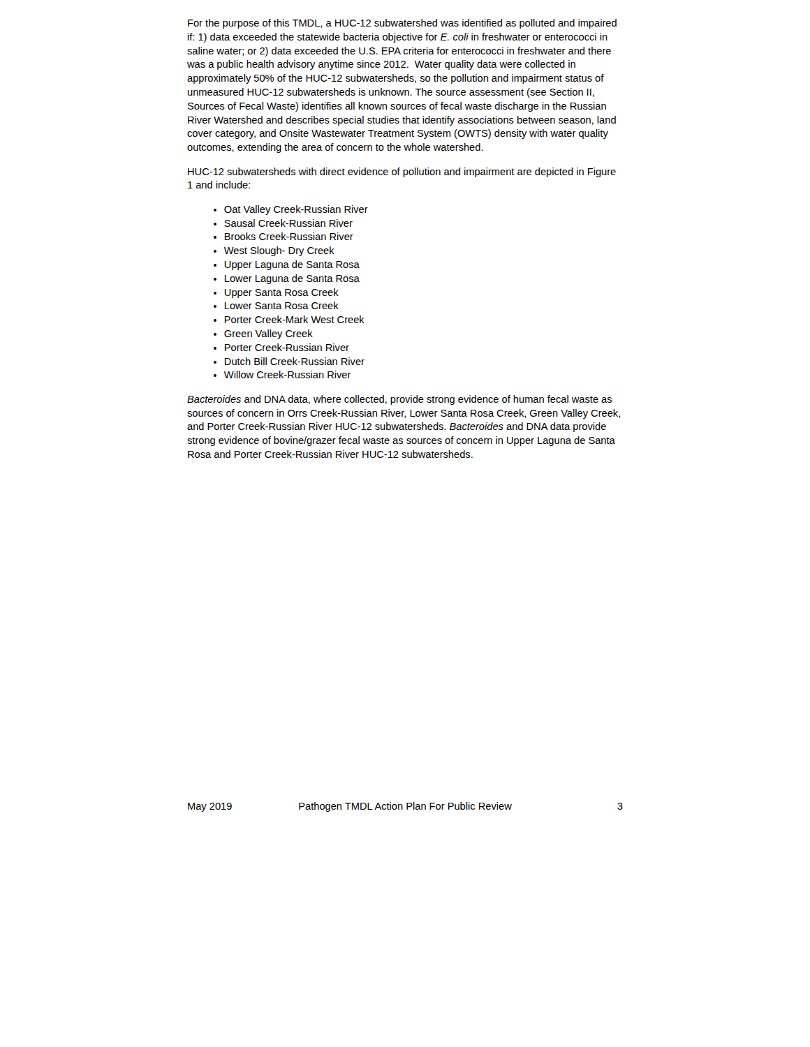For the purpose of this TMDL, a HUC-12 subwatershed was identified as polluted and impaired if: 1) data exceeded the statewide bacteria objective for E. coli in freshwater or enterococci in saline water; or 2) data exceeded the U.S. EPA criteria for enterococci in freshwater and there was a public health advisory anytime since 2012. Water quality data were collected in approximately 50% of the HUC-12 subwatersheds, so the pollution and impairment status of unmeasured HUC-12 subwatersheds is unknown. The source assessment (see Section II, Sources of Fecal Waste) identifies all known sources of fecal waste discharge in the Russian River Watershed and describes special studies that identify associations between season, land cover category, and Onsite Wastewater Treatment System (OWTS) density with water quality outcomes, extending the area of concern to the whole watershed.
HUC-12 subwatersheds with direct evidence of pollution and impairment are depicted in Figure 1 and include:
Oat Valley Creek-Russian River
Sausal Creek-Russian River
Brooks Creek-Russian River
West Slough- Dry Creek
Upper Laguna de Santa Rosa
Lower Laguna de Santa Rosa
Upper Santa Rosa Creek
Lower Santa Rosa Creek
Porter Creek-Mark West Creek
Green Valley Creek
Porter Creek-Russian River
Dutch Bill Creek-Russian River
Willow Creek-Russian River
Bacteroides and DNA data, where collected, provide strong evidence of human fecal waste as sources of concern in Orrs Creek-Russian River, Lower Santa Rosa Creek, Green Valley Creek, and Porter Creek-Russian River HUC-12 subwatersheds. Bacteroides and DNA data provide strong evidence of bovine/grazer fecal waste as sources of concern in Upper Laguna de Santa Rosa and Porter Creek-Russian River HUC-12 subwatersheds.
| May 2019 | Pathogen TMDL Action Plan For Public Review | 3 |